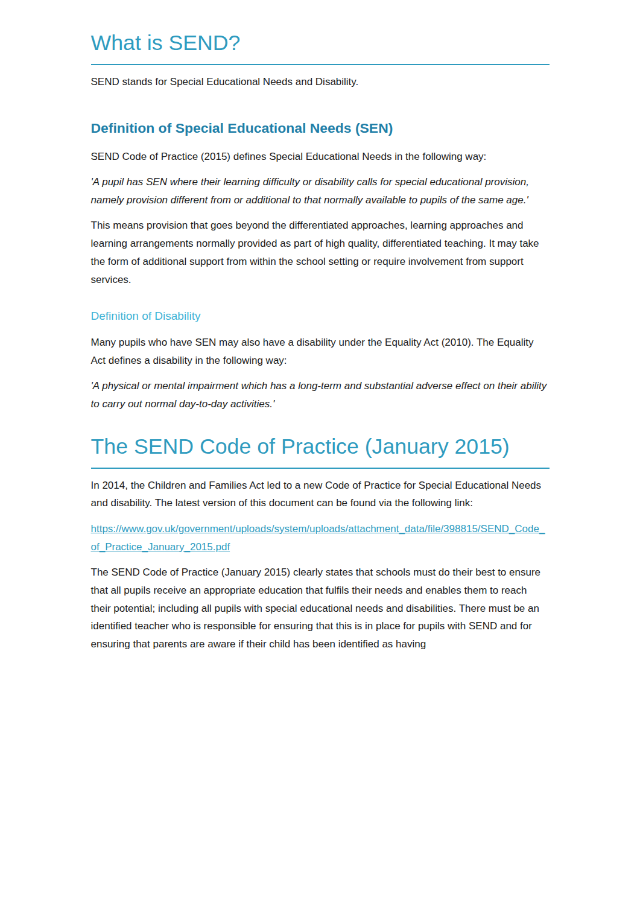What is SEND?
SEND stands for Special Educational Needs and Disability.
Definition of Special Educational Needs (SEN)
SEND Code of Practice (2015) defines Special Educational Needs in the following way:
'A pupil has SEN where their learning difficulty or disability calls for special educational provision, namely provision different from or additional to that normally available to pupils of the same age.'
This means provision that goes beyond the differentiated approaches, learning approaches and learning arrangements normally provided as part of high quality, differentiated teaching. It may take the form of additional support from within the school setting or require involvement from support services.
Definition of Disability
Many pupils who have SEN may also have a disability under the Equality Act (2010). The Equality Act defines a disability in the following way:
'A physical or mental impairment which has a long-term and substantial adverse effect on their ability to carry out normal day-to-day activities.'
The SEND Code of Practice (January 2015)
In 2014, the Children and Families Act led to a new Code of Practice for Special Educational Needs and disability. The latest version of this document can be found via the following link:
https://www.gov.uk/government/uploads/system/uploads/attachment_data/file/398815/SEND_Code_of_Practice_January_2015.pdf
The SEND Code of Practice (January 2015) clearly states that schools must do their best to ensure that all pupils receive an appropriate education that fulfils their needs and enables them to reach their potential; including all pupils with special educational needs and disabilities. There must be an identified teacher who is responsible for ensuring that this is in place for pupils with SEND and for ensuring that parents are aware if their child has been identified as having